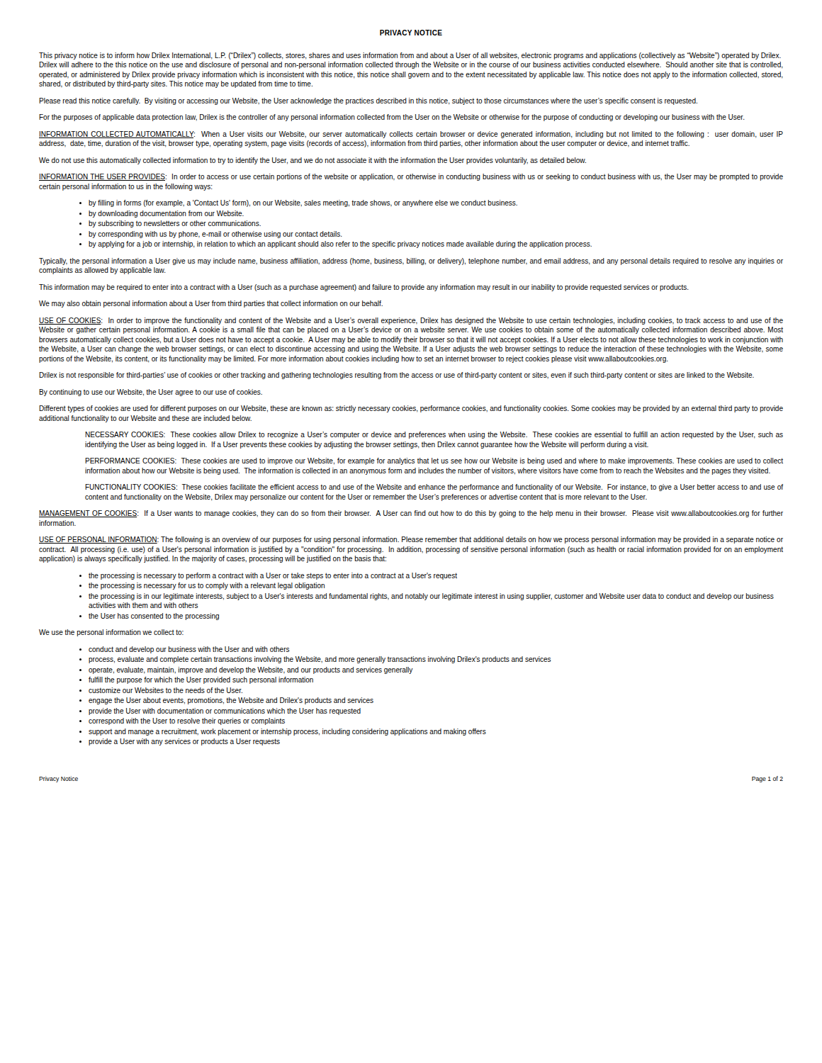PRIVACY NOTICE
This privacy notice is to inform how Drilex International, L.P. (“Drilex”) collects, stores, shares and uses information from and about a User of all websites, electronic programs and applications (collectively as “Website”) operated by Drilex. Drilex will adhere to the this notice on the use and disclosure of personal and non-personal information collected through the Website or in the course of our business activities conducted elsewhere. Should another site that is controlled, operated, or administered by Drilex provide privacy information which is inconsistent with this notice, this notice shall govern and to the extent necessitated by applicable law. This notice does not apply to the information collected, stored, shared, or distributed by third-party sites. This notice may be updated from time to time.
Please read this notice carefully. By visiting or accessing our Website, the User acknowledge the practices described in this notice, subject to those circumstances where the user’s specific consent is requested.
For the purposes of applicable data protection law, Drilex is the controller of any personal information collected from the User on the Website or otherwise for the purpose of conducting or developing our business with the User.
INFORMATION COLLECTED AUTOMATICALLY: When a User visits our Website, our server automatically collects certain browser or device generated information, including but not limited to the following : user domain, user IP address, date, time, duration of the visit, browser type, operating system, page visits (records of access), information from third parties, other information about the user computer or device, and internet traffic.
We do not use this automatically collected information to try to identify the User, and we do not associate it with the information the User provides voluntarily, as detailed below.
INFORMATION THE USER PROVIDES: In order to access or use certain portions of the website or application, or otherwise in conducting business with us or seeking to conduct business with us, the User may be prompted to provide certain personal information to us in the following ways:
by filling in forms (for example, a 'Contact Us' form), on our Website, sales meeting, trade shows, or anywhere else we conduct business.
by downloading documentation from our Website.
by subscribing to newsletters or other communications.
by corresponding with us by phone, e-mail or otherwise using our contact details.
by applying for a job or internship, in relation to which an applicant should also refer to the specific privacy notices made available during the application process.
Typically, the personal information a User give us may include name, business affiliation, address (home, business, billing, or delivery), telephone number, and email address, and any personal details required to resolve any inquiries or complaints as allowed by applicable law.
This information may be required to enter into a contract with a User (such as a purchase agreement) and failure to provide any information may result in our inability to provide requested services or products.
We may also obtain personal information about a User from third parties that collect information on our behalf.
USE OF COOKIES: In order to improve the functionality and content of the Website and a User’s overall experience, Drilex has designed the Website to use certain technologies, including cookies, to track access to and use of the Website or gather certain personal information. A cookie is a small file that can be placed on a User’s device or on a website server. We use cookies to obtain some of the automatically collected information described above. Most browsers automatically collect cookies, but a User does not have to accept a cookie. A User may be able to modify their browser so that it will not accept cookies. If a User elects to not allow these technologies to work in conjunction with the Website, a User can change the web browser settings, or can elect to discontinue accessing and using the Website. If a User adjusts the web browser settings to reduce the interaction of these technologies with the Website, some portions of the Website, its content, or its functionality may be limited. For more information about cookies including how to set an internet browser to reject cookies please visit www.allaboutcookies.org.
Drilex is not responsible for third-parties’ use of cookies or other tracking and gathering technologies resulting from the access or use of third-party content or sites, even if such third-party content or sites are linked to the Website.
By continuing to use our Website, the User agree to our use of cookies.
Different types of cookies are used for different purposes on our Website, these are known as: strictly necessary cookies, performance cookies, and functionality cookies. Some cookies may be provided by an external third party to provide additional functionality to our Website and these are included below.
NECESSARY COOKIES: These cookies allow Drilex to recognize a User’s computer or device and preferences when using the Website. These cookies are essential to fulfill an action requested by the User, such as identifying the User as being logged in. If a User prevents these cookies by adjusting the browser settings, then Drilex cannot guarantee how the Website will perform during a visit.
PERFORMANCE COOKIES: These cookies are used to improve our Website, for example for analytics that let us see how our Website is being used and where to make improvements. These cookies are used to collect information about how our Website is being used. The information is collected in an anonymous form and includes the number of visitors, where visitors have come from to reach the Websites and the pages they visited.
FUNCTIONALITY COOKIES: These cookies facilitate the efficient access to and use of the Website and enhance the performance and functionality of our Website. For instance, to give a User better access to and use of content and functionality on the Website, Drilex may personalize our content for the User or remember the User’s preferences or advertise content that is more relevant to the User.
MANAGEMENT OF COOKIES: If a User wants to manage cookies, they can do so from their browser. A User can find out how to do this by going to the help menu in their browser. Please visit www.allaboutcookies.org for further information.
USE OF PERSONAL INFORMATION: The following is an overview of our purposes for using personal information. Please remember that additional details on how we process personal information may be provided in a separate notice or contract. All processing (i.e. use) of a User's personal information is justified by a "condition" for processing. In addition, processing of sensitive personal information (such as health or racial information provided for on an employment application) is always specifically justified. In the majority of cases, processing will be justified on the basis that:
the processing is necessary to perform a contract with a User or take steps to enter into a contract at a User's request
the processing is necessary for us to comply with a relevant legal obligation
the processing is in our legitimate interests, subject to a User's interests and fundamental rights, and notably our legitimate interest in using supplier, customer and Website user data to conduct and develop our business activities with them and with others
the User has consented to the processing
We use the personal information we collect to:
conduct and develop our business with the User and with others
process, evaluate and complete certain transactions involving the Website, and more generally transactions involving Drilex's products and services
operate, evaluate, maintain, improve and develop the Website, and our products and services generally
fulfill the purpose for which the User provided such personal information
customize our Websites to the needs of the User.
engage the User about events, promotions, the Website and Drilex's products and services
provide the User with documentation or communications which the User has requested
correspond with the User to resolve their queries or complaints
support and manage a recruitment, work placement or internship process, including considering applications and making offers
provide a User with any services or products a User requests
Privacy Notice Page 1 of 2